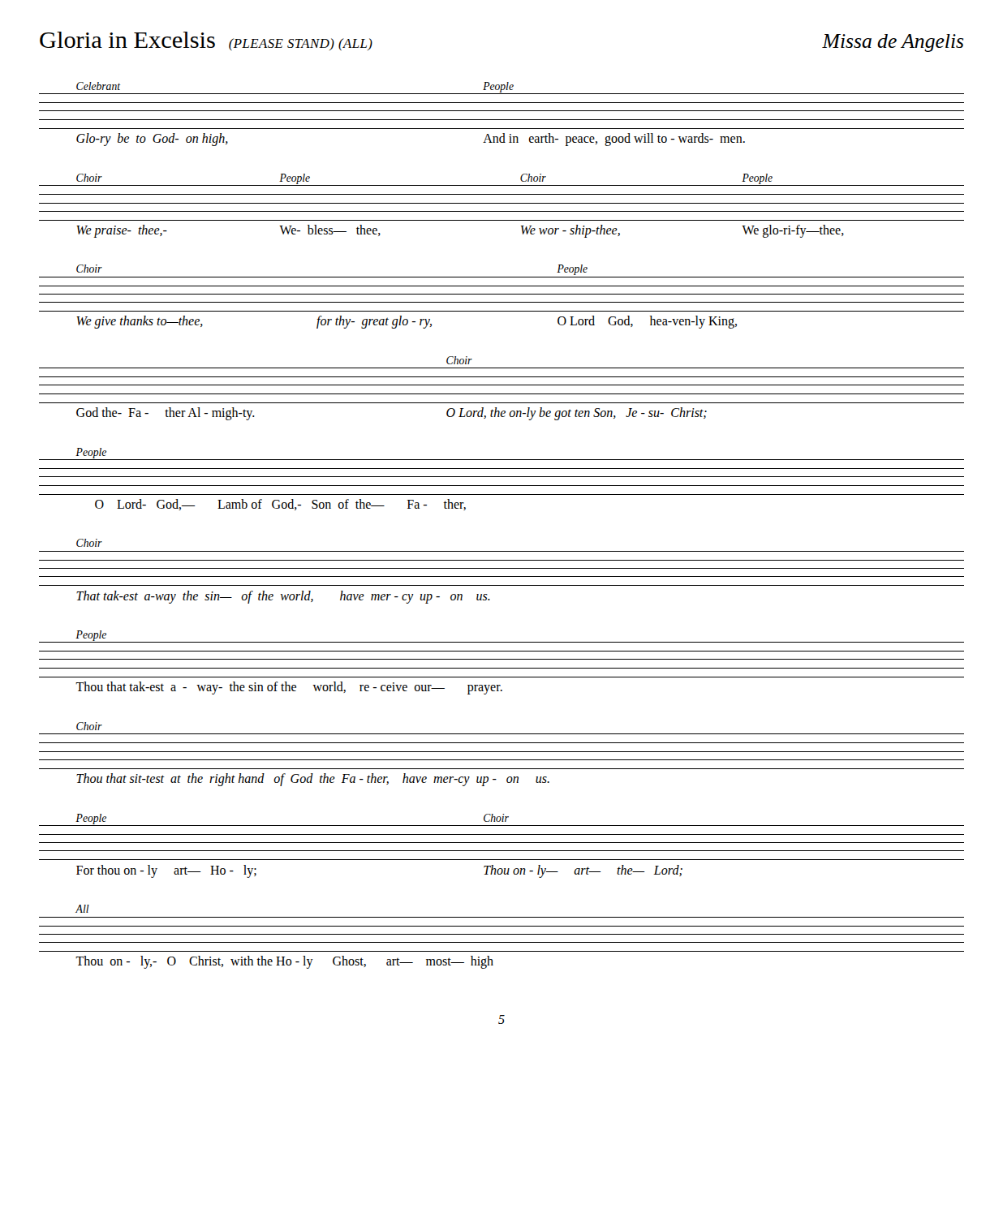Gloria in Excelsis (PLEASE STAND) (ALL)
Missa de Angelis
Celebrant People
Glo‑ry be to God‑ on high, And in earth‑ peace, good will to - wards‑ men.
Choir People Choir People
We praise‑ thee,‑ We‑ bless— thee, We wor - ship‑thee, We glo‑ri‑fy—thee,
Choir People
We give thanks to—thee, for thy‑ great glo - ry, O Lord God, hea‑ven‑ly King,
Choir
God the‑ Fa - ther Al - migh‑ty. O Lord, the on‑ly be got ten Son, Je - su‑ Christ;
People
O Lord‑ God,— Lamb of God,‑ Son of the— Fa - ther,
Choir
That tak‑est a‑way the sin— of the world, have mer - cy up - on us.
People
Thou that tak‑est a - way‑ the sin of the world, re - ceive our— prayer.
Choir
Thou that sit‑test at the right hand of God the Fa - ther, have mer‑cy up - on us.
People Choir
For thou on - ly art— Ho - ly; Thou on - ly— art— the— Lord;
All
Thou on - ly,‑ O Christ, with the Ho - ly Ghost, art— most— high
5